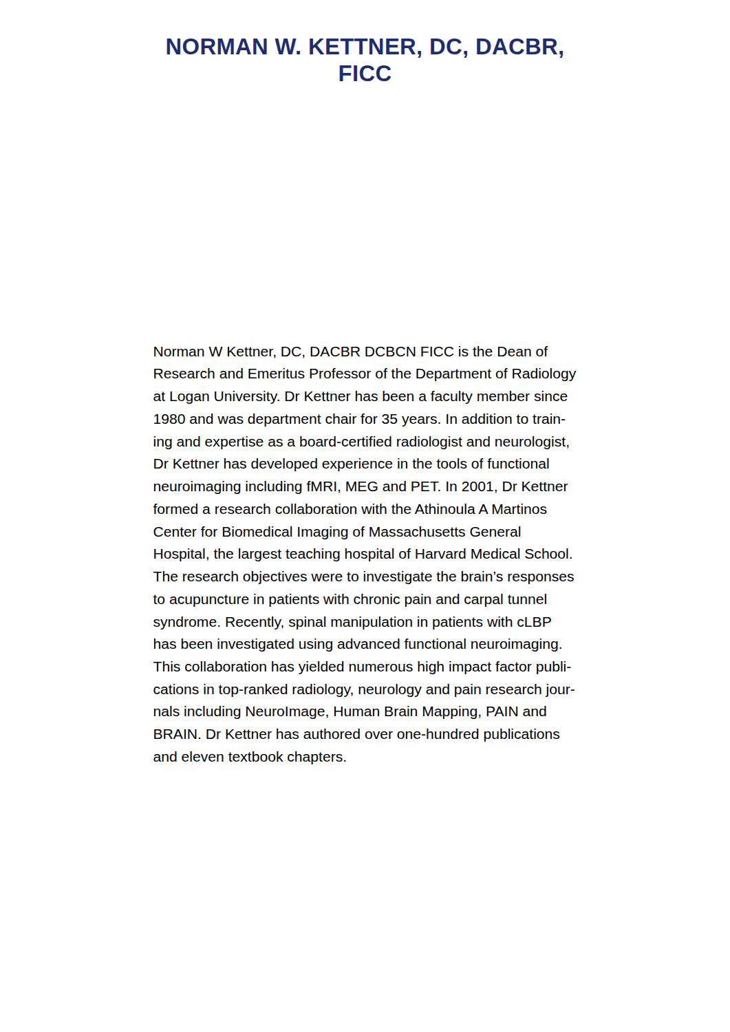NORMAN W. KETTNER, DC, DACBR, FICC
Norman W Kettner, DC, DACBR DCBCN FICC is the Dean of Research and Emeritus Professor of the Department of Radiology at Logan University. Dr Kettner has been a faculty member since 1980 and was department chair for 35 years. In addition to training and expertise as a board-certified radiologist and neurologist, Dr Kettner has developed experience in the tools of functional neuroimaging including fMRI, MEG and PET. In 2001, Dr Kettner formed a research collaboration with the Athinoula A Martinos Center for Biomedical Imaging of Massachusetts General Hospital, the largest teaching hospital of Harvard Medical School. The research objectives were to investigate the brain’s responses to acupuncture in patients with chronic pain and carpal tunnel syndrome. Recently, spinal manipulation in patients with cLBP has been investigated using advanced functional neuroimaging. This collaboration has yielded numerous high impact factor publications in top-ranked radiology, neurology and pain research journals including NeuroImage, Human Brain Mapping, PAIN and BRAIN. Dr Kettner has authored over one-hundred publications and eleven textbook chapters.